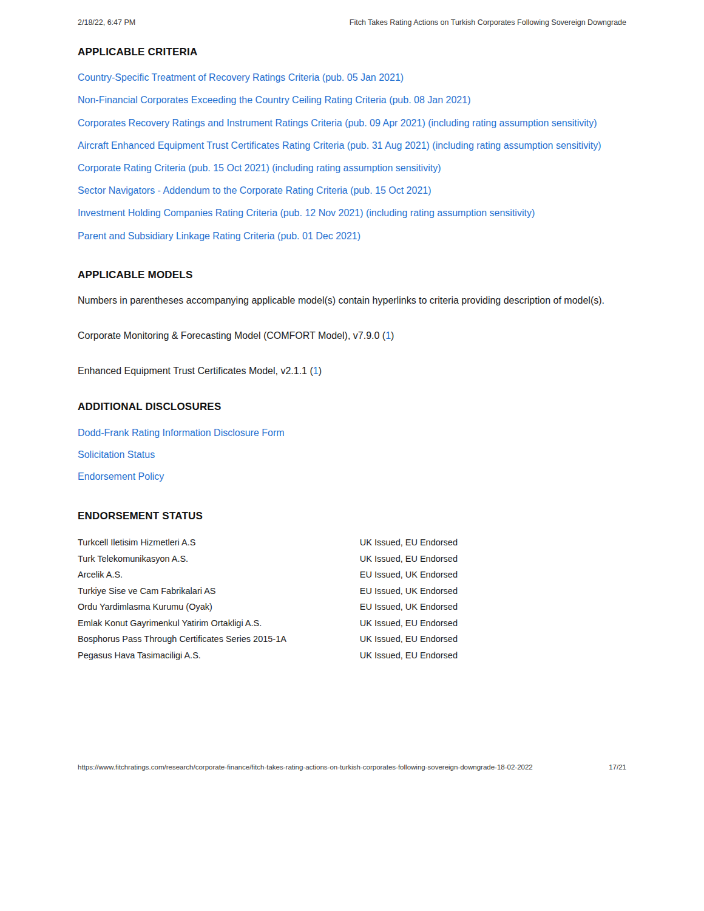2/18/22, 6:47 PM
Fitch Takes Rating Actions on Turkish Corporates Following Sovereign Downgrade
APPLICABLE CRITERIA
Country-Specific Treatment of Recovery Ratings Criteria (pub. 05 Jan 2021)
Non-Financial Corporates Exceeding the Country Ceiling Rating Criteria (pub. 08 Jan 2021)
Corporates Recovery Ratings and Instrument Ratings Criteria (pub. 09 Apr 2021) (including rating assumption sensitivity)
Aircraft Enhanced Equipment Trust Certificates Rating Criteria (pub. 31 Aug 2021) (including rating assumption sensitivity)
Corporate Rating Criteria (pub. 15 Oct 2021) (including rating assumption sensitivity)
Sector Navigators - Addendum to the Corporate Rating Criteria (pub. 15 Oct 2021)
Investment Holding Companies Rating Criteria (pub. 12 Nov 2021) (including rating assumption sensitivity)
Parent and Subsidiary Linkage Rating Criteria (pub. 01 Dec 2021)
APPLICABLE MODELS
Numbers in parentheses accompanying applicable model(s) contain hyperlinks to criteria providing description of model(s).
Corporate Monitoring & Forecasting Model (COMFORT Model), v7.9.0 (1)
Enhanced Equipment Trust Certificates Model, v2.1.1 (1)
ADDITIONAL DISCLOSURES
Dodd-Frank Rating Information Disclosure Form
Solicitation Status
Endorsement Policy
ENDORSEMENT STATUS
| Turkcell Iletisim Hizmetleri A.S | UK Issued, EU Endorsed |
| Turk Telekomunikasyon A.S. | UK Issued, EU Endorsed |
| Arcelik A.S. | EU Issued, UK Endorsed |
| Turkiye Sise ve Cam Fabrikalari AS | EU Issued, UK Endorsed |
| Ordu Yardimlasma Kurumu (Oyak) | EU Issued, UK Endorsed |
| Emlak Konut Gayrimenkul Yatirim Ortakligi A.S. | UK Issued, EU Endorsed |
| Bosphorus Pass Through Certificates Series 2015-1A | UK Issued, EU Endorsed |
| Pegasus Hava Tasimaciligi A.S. | UK Issued, EU Endorsed |
https://www.fitchratings.com/research/corporate-finance/fitch-takes-rating-actions-on-turkish-corporates-following-sovereign-downgrade-18-02-2022
17/21